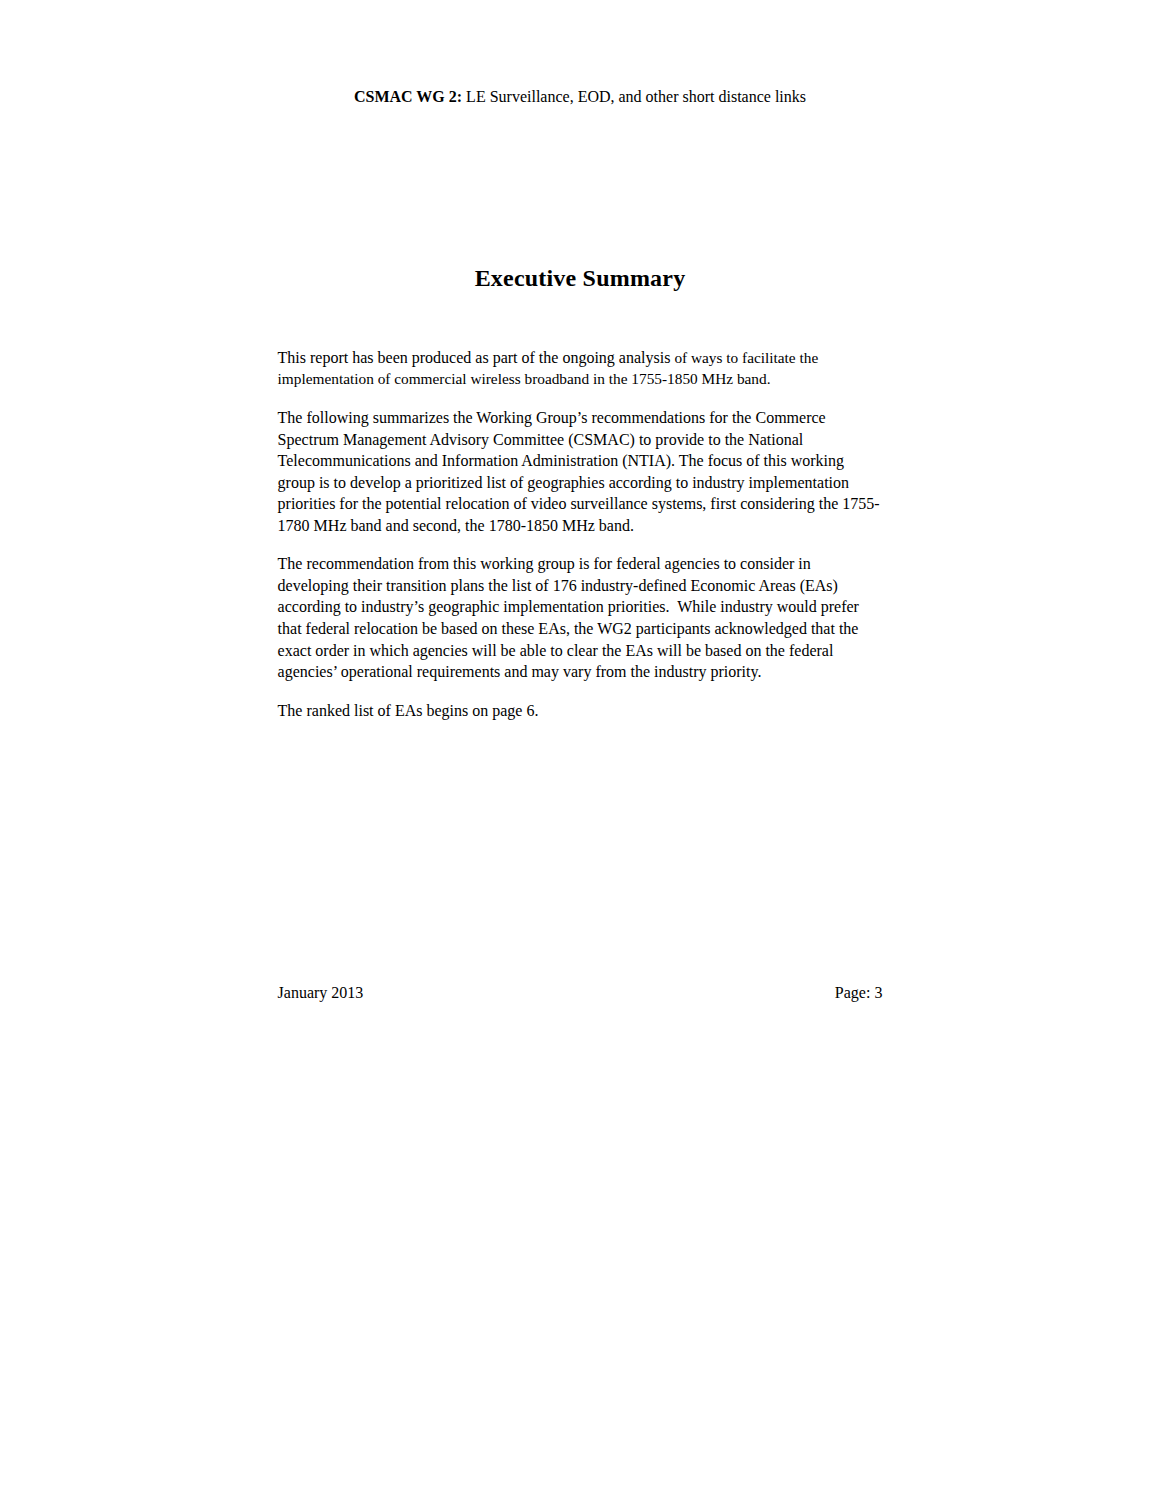CSMAC WG 2: LE Surveillance, EOD, and other short distance links
Executive Summary
This report has been produced as part of the ongoing analysis of ways to facilitate the implementation of commercial wireless broadband in the 1755-1850 MHz band.
The following summarizes the Working Group’s recommendations for the Commerce Spectrum Management Advisory Committee (CSMAC) to provide to the National Telecommunications and Information Administration (NTIA). The focus of this working group is to develop a prioritized list of geographies according to industry implementation priorities for the potential relocation of video surveillance systems, first considering the 1755-1780 MHz band and second, the 1780-1850 MHz band.
The recommendation from this working group is for federal agencies to consider in developing their transition plans the list of 176 industry-defined Economic Areas (EAs) according to industry’s geographic implementation priorities. While industry would prefer that federal relocation be based on these EAs, the WG2 participants acknowledged that the exact order in which agencies will be able to clear the EAs will be based on the federal agencies’ operational requirements and may vary from the industry priority.
The ranked list of EAs begins on page 6.
January 2013 Page: 3